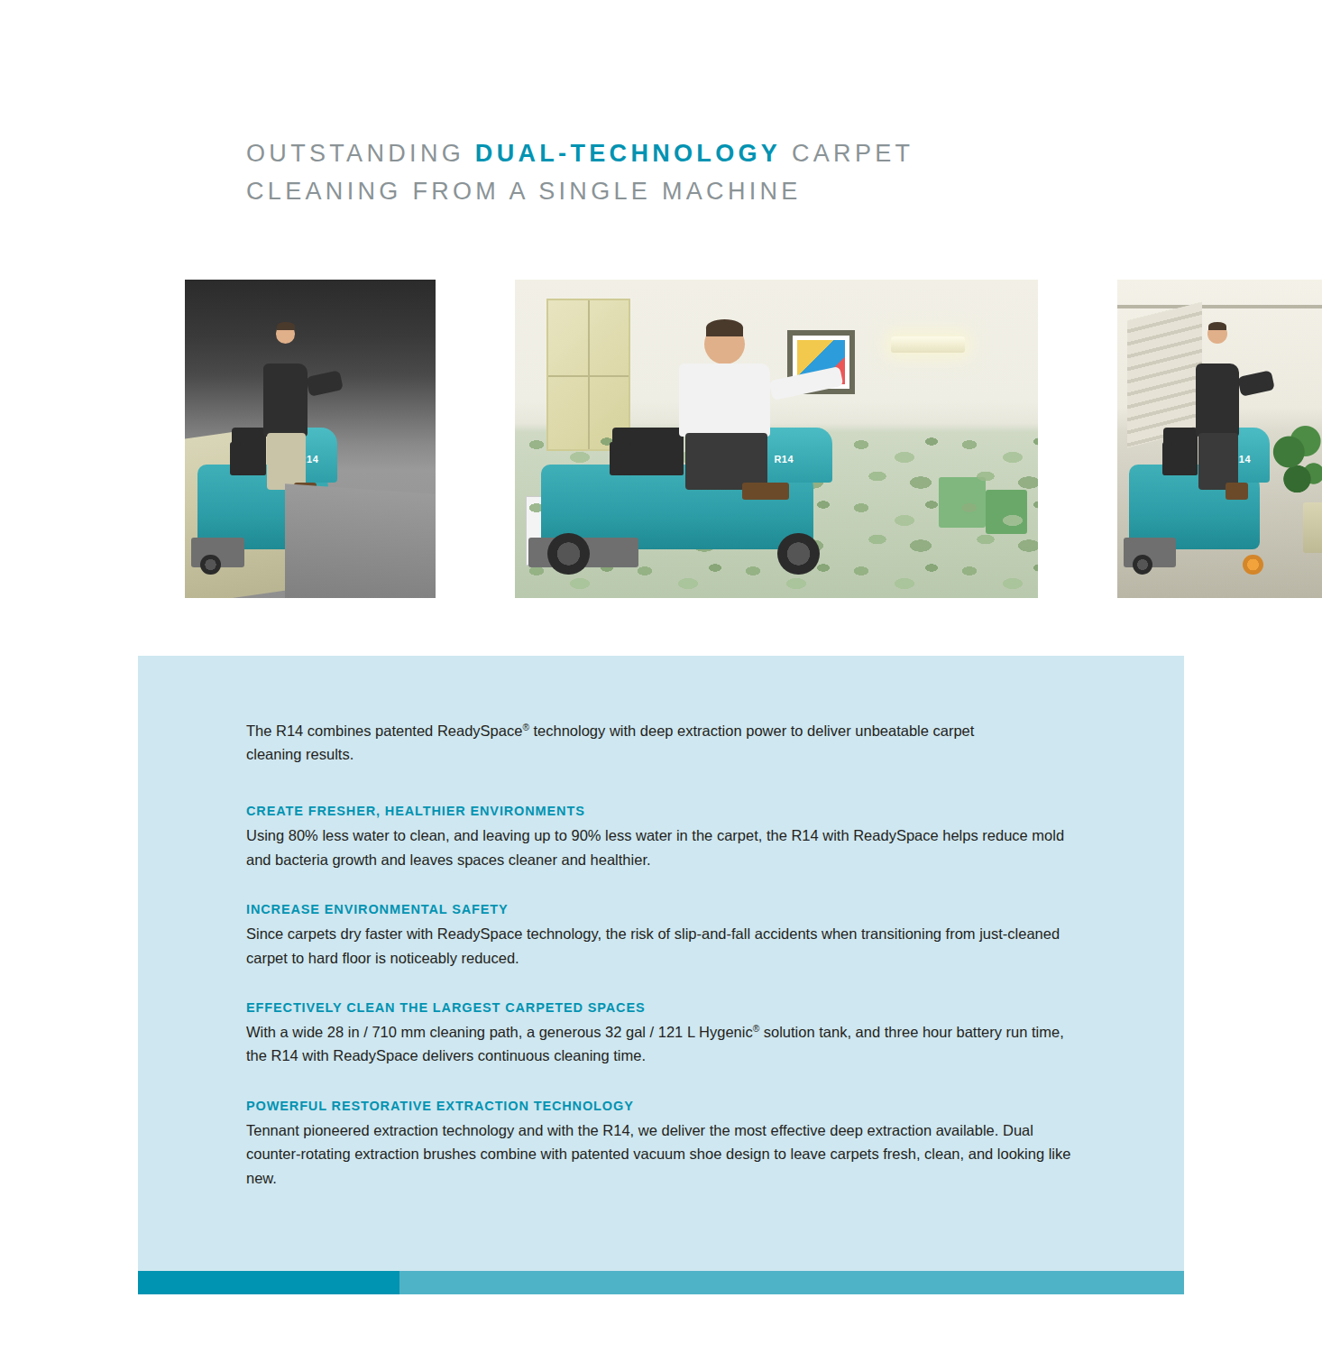Outstanding Dual-Technology Carpet
Cleaning from a Single Machine
R14
R14
R14
The R14 combines patented ReadySpace® technology with deep extraction power to deliver unbeatable carpet cleaning results.
Create Fresher, Healthier Environments
Using 80% less water to clean, and leaving up to 90% less water in the carpet, the R14 with ReadySpace helps reduce mold and bacteria growth and leaves spaces cleaner and healthier.
Increase Environmental Safety
Since carpets dry faster with ReadySpace technology, the risk of slip-and-fall accidents when transitioning from just-cleaned carpet to hard floor is noticeably reduced.
Effectively Clean the Largest Carpeted Spaces
With a wide 28 in / 710 mm cleaning path, a generous 32 gal / 121 L Hygenic® solution tank, and three hour battery run time, the R14 with ReadySpace delivers continuous cleaning time.
Powerful Restorative Extraction Technology
Tennant pioneered extraction technology and with the R14, we deliver the most effective deep extraction available. Dual counter-rotating extraction brushes combine with patented vacuum shoe design to leave carpets fresh, clean, and looking like new.